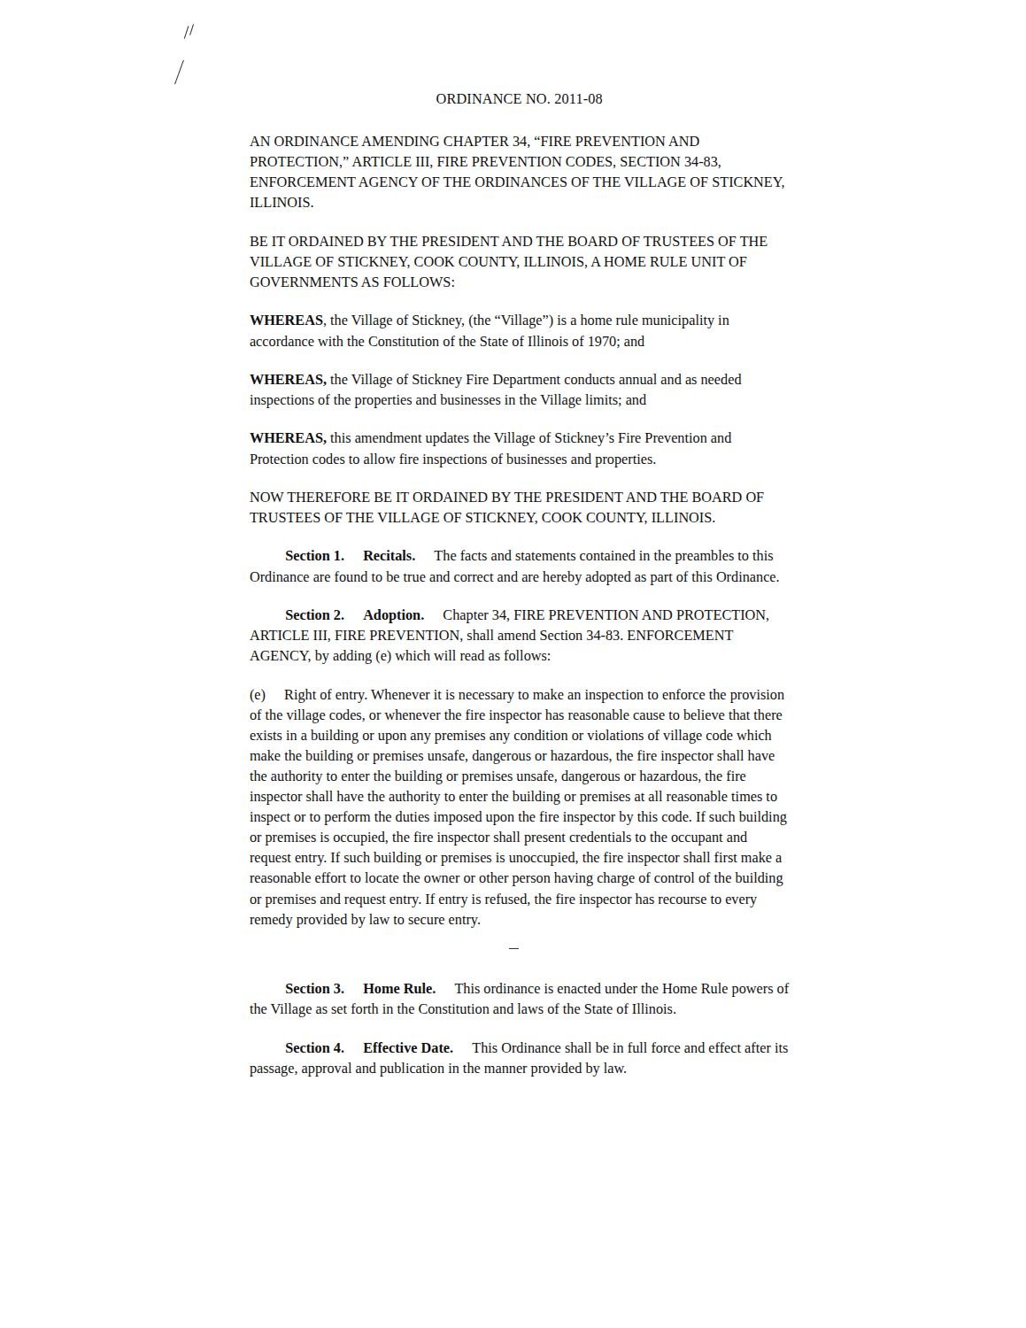ORDINANCE NO. 2011-08
AN ORDINANCE AMENDING CHAPTER 34, “FIRE PREVENTION AND PROTECTION,” ARTICLE III, FIRE PREVENTION CODES, SECTION 34-83, ENFORCEMENT AGENCY OF THE ORDINANCES OF THE VILLAGE OF STICKNEY, ILLINOIS.
BE IT ORDAINED BY THE PRESIDENT AND THE BOARD OF TRUSTEES OF THE VILLAGE OF STICKNEY, COOK COUNTY, ILLINOIS, A HOME RULE UNIT OF GOVERNMENTS AS FOLLOWS:
WHEREAS, the Village of Stickney, (the “Village”) is a home rule municipality in accordance with the Constitution of the State of Illinois of 1970; and
WHEREAS, the Village of Stickney Fire Department conducts annual and as needed inspections of the properties and businesses in the Village limits; and
WHEREAS, this amendment updates the Village of Stickney’s Fire Prevention and Protection codes to allow fire inspections of businesses and properties.
NOW THEREFORE BE IT ORDAINED BY THE PRESIDENT AND THE BOARD OF TRUSTEES OF THE VILLAGE OF STICKNEY, COOK COUNTY, ILLINOIS.
Section 1. Recitals. The facts and statements contained in the preambles to this Ordinance are found to be true and correct and are hereby adopted as part of this Ordinance.
Section 2. Adoption. Chapter 34, FIRE PREVENTION AND PROTECTION, ARTICLE III, FIRE PREVENTION, shall amend Section 34-83. ENFORCEMENT AGENCY, by adding (e) which will read as follows:
(e) Right of entry. Whenever it is necessary to make an inspection to enforce the provision of the village codes, or whenever the fire inspector has reasonable cause to believe that there exists in a building or upon any premises any condition or violations of village code which make the building or premises unsafe, dangerous or hazardous, the fire inspector shall have the authority to enter the building or premises unsafe, dangerous or hazardous, the fire inspector shall have the authority to enter the building or premises at all reasonable times to inspect or to perform the duties imposed upon the fire inspector by this code. If such building or premises is occupied, the fire inspector shall present credentials to the occupant and request entry. If such building or premises is unoccupied, the fire inspector shall first make a reasonable effort to locate the owner or other person having charge of control of the building or premises and request entry. If entry is refused, the fire inspector has recourse to every remedy provided by law to secure entry.
Section 3. Home Rule. This ordinance is enacted under the Home Rule powers of the Village as set forth in the Constitution and laws of the State of Illinois.
Section 4. Effective Date. This Ordinance shall be in full force and effect after its passage, approval and publication in the manner provided by law.